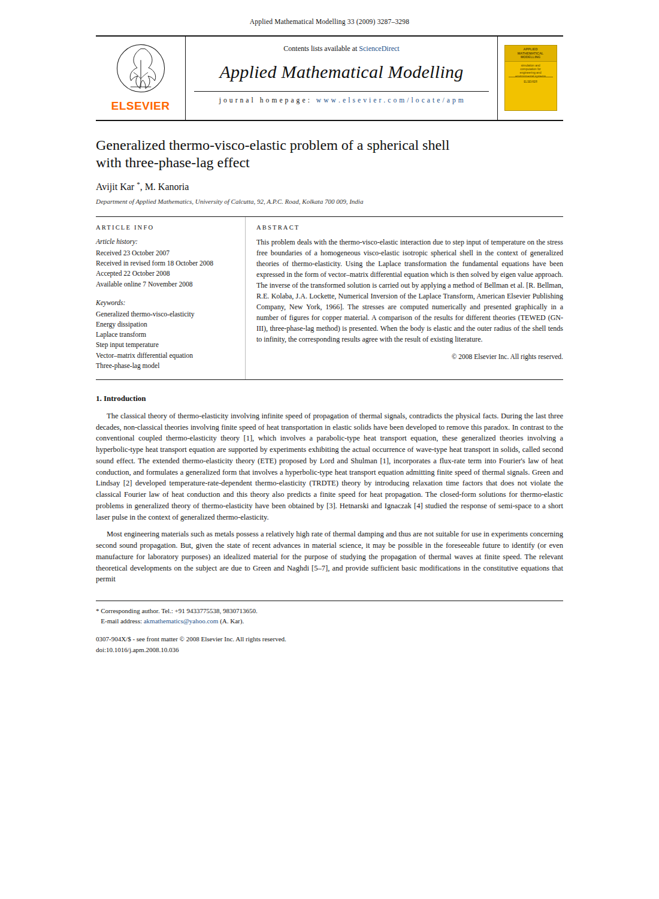Applied Mathematical Modelling 33 (2009) 3287–3298
ELSEVIER
Contents lists available at ScienceDirect
Applied Mathematical Modelling
j o u r n a l h o m e p a g e : w w w . e l s e v i e r . c o m / l o c a t e / a p m
APPLIED
MATHEMATICAL
MODELLING
simulation and
computation for
engineering and
environmental systems
ELSEVIER
Generalized thermo-visco-elastic problem of a spherical shell
with three-phase-lag effect
Avijit Kar *, M. Kanoria
Department of Applied Mathematics, University of Calcutta, 92, A.P.C. Road, Kolkata 700 009, India
Article info
Article history:
Received 23 October 2007
Received in revised form 18 October 2008
Accepted 22 October 2008
Available online 7 November 2008
Keywords:
Generalized thermo-visco-elasticity
Energy dissipation
Laplace transform
Step input temperature
Vector–matrix differential equation
Three-phase-lag model
Abstract
This problem deals with the thermo-visco-elastic interaction due to step input of temperature on the stress free boundaries of a homogeneous visco-elastic isotropic spherical shell in the context of generalized theories of thermo-elasticity. Using the Laplace transformation the fundamental equations have been expressed in the form of vector–matrix differential equation which is then solved by eigen value approach. The inverse of the transformed solution is carried out by applying a method of Bellman et al. [R. Bellman, R.E. Kolaba, J.A. Lockette, Numerical Inversion of the Laplace Transform, American Elsevier Publishing Company, New York, 1966]. The stresses are computed numerically and presented graphically in a number of figures for copper material. A comparison of the results for different theories (TEWED (GN-III), three-phase-lag method) is presented. When the body is elastic and the outer radius of the shell tends to infinity, the corresponding results agree with the result of existing literature.
© 2008 Elsevier Inc. All rights reserved.
1. Introduction
The classical theory of thermo-elasticity involving infinite speed of propagation of thermal signals, contradicts the physical facts. During the last three decades, non-classical theories involving finite speed of heat transportation in elastic solids have been developed to remove this paradox. In contrast to the conventional coupled thermo-elasticity theory [1], which involves a parabolic-type heat transport equation, these generalized theories involving a hyperbolic-type heat transport equation are supported by experiments exhibiting the actual occurrence of wave-type heat transport in solids, called second sound effect. The extended thermo-elasticity theory (ETE) proposed by Lord and Shulman [1], incorporates a flux-rate term into Fourier's law of heat conduction, and formulates a generalized form that involves a hyperbolic-type heat transport equation admitting finite speed of thermal signals. Green and Lindsay [2] developed temperature-rate-dependent thermo-elasticity (TRDTE) theory by introducing relaxation time factors that does not violate the classical Fourier law of heat conduction and this theory also predicts a finite speed for heat propagation. The closed-form solutions for thermo-elastic problems in generalized theory of thermo-elasticity have been obtained by [3]. Hetnarski and Ignaczak [4] studied the response of semi-space to a short laser pulse in the context of generalized thermo-elasticity.
Most engineering materials such as metals possess a relatively high rate of thermal damping and thus are not suitable for use in experiments concerning second sound propagation. But, given the state of recent advances in material science, it may be possible in the foreseeable future to identify (or even manufacture for laboratory purposes) an idealized material for the purpose of studying the propagation of thermal waves at finite speed. The relevant theoretical developments on the subject are due to Green and Naghdi [5–7], and provide sufficient basic modifications in the constitutive equations that permit
* Corresponding author. Tel.: +91 9433775538, 9830713650.
E-mail address: akmathematics@yahoo.com (A. Kar).
0307-904X/$ - see front matter © 2008 Elsevier Inc. All rights reserved.
doi:10.1016/j.apm.2008.10.036